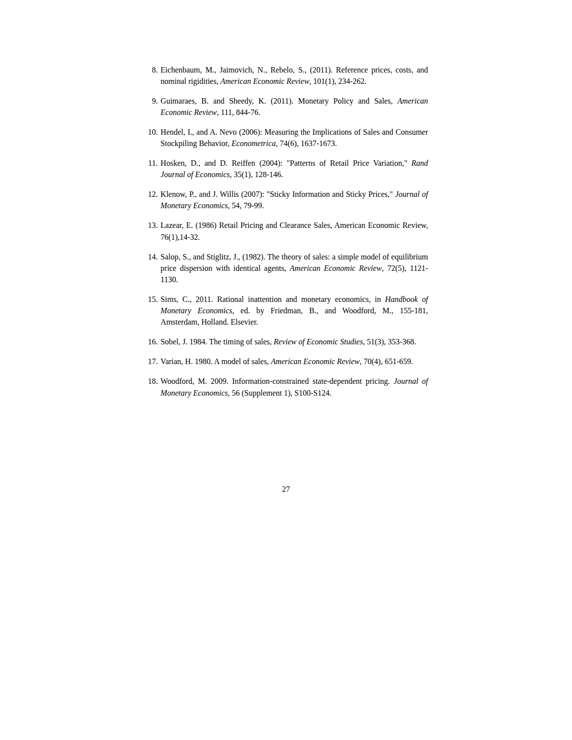8. Eichenbaum, M., Jaimovich, N., Rebelo, S., (2011). Reference prices, costs, and nominal rigidities, American Economic Review, 101(1), 234-262.
9. Guimaraes, B. and Sheedy, K. (2011). Monetary Policy and Sales, American Economic Review, 111, 844-76.
10. Hendel, I., and A. Nevo (2006): Measuring the Implications of Sales and Consumer Stockpiling Behavior, Econometrica, 74(6), 1637-1673.
11. Hosken, D., and D. Reiffen (2004): "Patterns of Retail Price Variation," Rand Journal of Economics, 35(1), 128-146.
12. Klenow, P., and J. Willis (2007): "Sticky Information and Sticky Prices," Journal of Monetary Economics, 54, 79-99.
13. Lazear, E. (1986) Retail Pricing and Clearance Sales, American Economic Review, 76(1),14-32.
14. Salop, S., and Stiglitz, J., (1982). The theory of sales: a simple model of equilibrium price dispersion with identical agents, American Economic Review, 72(5), 1121-1130.
15. Sims, C., 2011. Rational inattention and monetary economics, in Handbook of Monetary Economics, ed. by Friedman, B., and Woodford, M., 155-181, Amsterdam, Holland. Elsevier.
16. Sobel, J. 1984. The timing of sales, Review of Economic Studies, 51(3), 353-368.
17. Varian, H. 1980. A model of sales, American Economic Review, 70(4), 651-659.
18. Woodford, M. 2009. Information-constrained state-dependent pricing. Journal of Monetary Economics, 56 (Supplement 1), S100-S124.
27